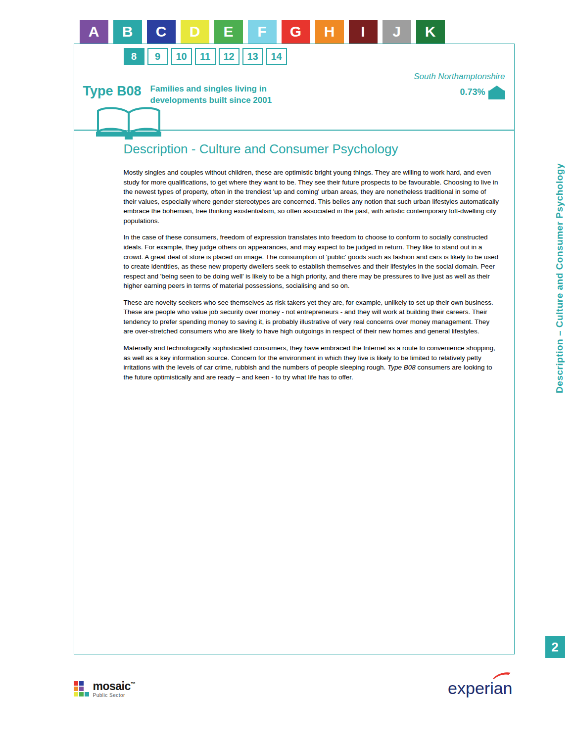A
B
C
D
E
F
G
H
I
J
K
8
9
10
11
12
13
14
South Northamptonshire
Type B08
Families and singles living in
developments built since 2001
0.73%
Description - Culture and Consumer Psychology
Mostly singles and couples without children, these are optimistic bright young things. They are willing to work hard, and even study for more qualifications, to get where they want to be. They see their future prospects to be favourable. Choosing to live in the newest types of property, often in the trendiest 'up and coming' urban areas, they are nonetheless traditional in some of their values, especially where gender stereotypes are concerned. This belies any notion that such urban lifestyles automatically embrace the bohemian, free thinking existentialism, so often associated in the past, with artistic contemporary loft-dwelling city populations.
In the case of these consumers, freedom of expression translates into freedom to choose to conform to socially constructed ideals. For example, they judge others on appearances, and may expect to be judged in return. They like to stand out in a crowd. A great deal of store is placed on image. The consumption of 'public' goods such as fashion and cars is likely to be used to create identities, as these new property dwellers seek to establish themselves and their lifestyles in the social domain. Peer respect and 'being seen to be doing well' is likely to be a high priority, and there may be pressures to live just as well as their higher earning peers in terms of material possessions, socialising and so on.
These are novelty seekers who see themselves as risk takers yet they are, for example, unlikely to set up their own business. These are people who value job security over money - not entrepreneurs - and they will work at building their careers. Their tendency to prefer spending money to saving it, is probably illustrative of very real concerns over money management. They are over-stretched consumers who are likely to have high outgoings in respect of their new homes and general lifestyles.
Materially and technologically sophisticated consumers, they have embraced the Internet as a route to convenience shopping, as well as a key information source. Concern for the environment in which they live is likely to be limited to relatively petty irritations with the levels of car crime, rubbish and the numbers of people sleeping rough. Type B08 consumers are looking to the future optimistically and are ready – and keen - to try what life has to offer.
Description – Culture and Consumer Psychology
2
mosaic™
Public Sector
experian